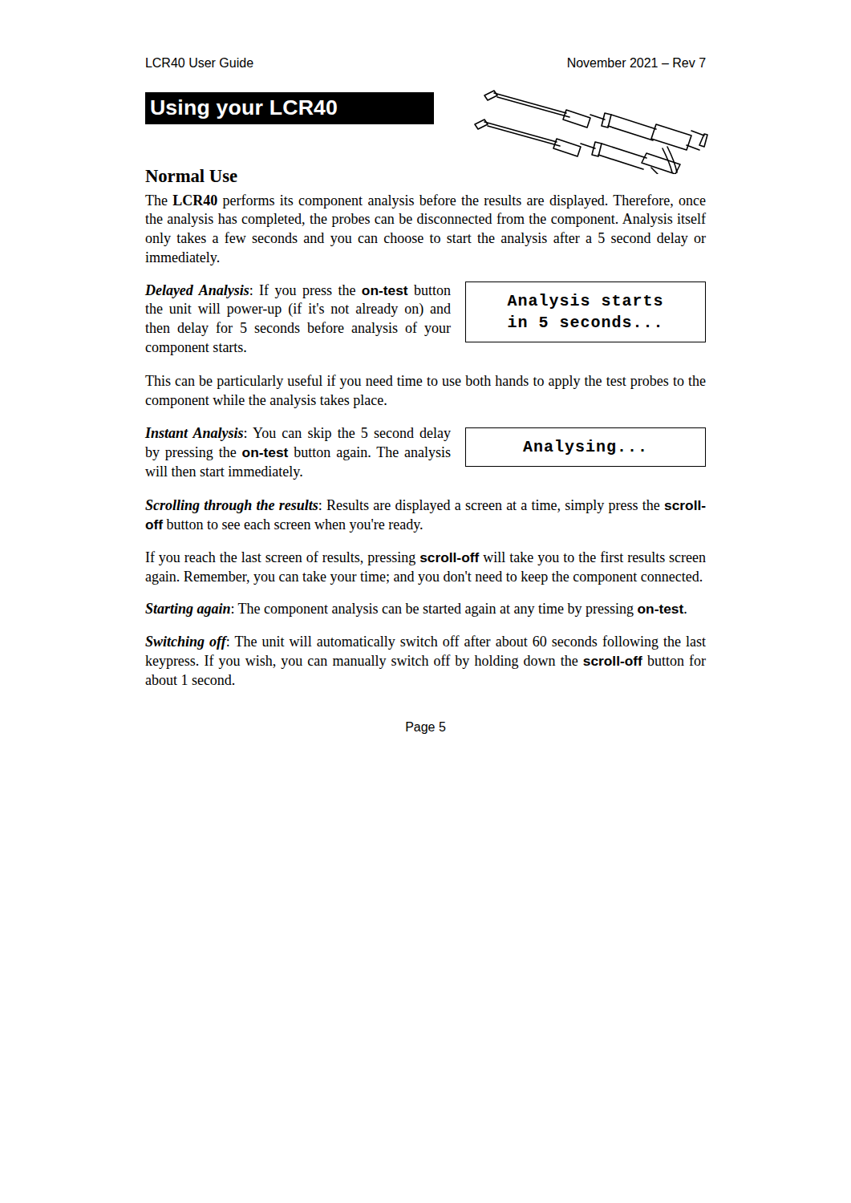LCR40 User Guide November 2021 – Rev 7
Using your LCR40
Normal Use
The LCR40 performs its component analysis before the results are displayed. Therefore, once the analysis has completed, the probes can be disconnected from the component. Analysis itself only takes a few seconds and you can choose to start the analysis after a 5 second delay or immediately.
Delayed Analysis: If you press the on-test button the unit will power-up (if it's not already on) and then delay for 5 seconds before analysis of your component starts.
Analysis starts
in 5 seconds...
This can be particularly useful if you need time to use both hands to apply the test probes to the component while the analysis takes place.
Instant Analysis: You can skip the 5 second delay by pressing the on-test button again. The analysis will then start immediately.
Analysing...
Scrolling through the results: Results are displayed a screen at a time, simply press the scroll-off button to see each screen when you're ready.
If you reach the last screen of results, pressing scroll-off will take you to the first results screen again. Remember, you can take your time; and you don't need to keep the component connected.
Starting again: The component analysis can be started again at any time by pressing on-test.
Switching off: The unit will automatically switch off after about 60 seconds following the last keypress. If you wish, you can manually switch off by holding down the scroll-off button for about 1 second.
Page 5